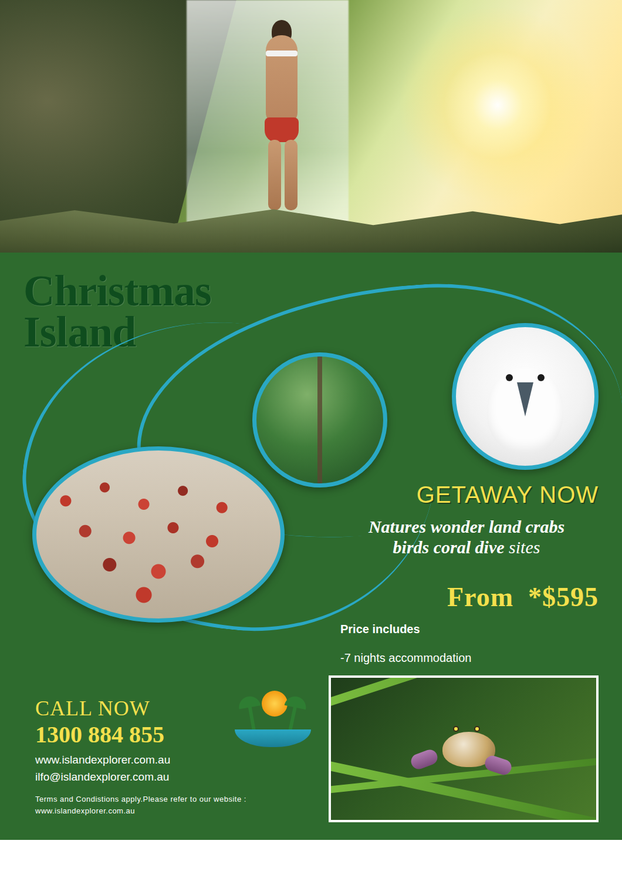Christmas
Island
GETAWAY NOW
Natures wonder land crabs
birds coral dive sites
From *$595
Price includes
-7 nights accommodation
- 7 nights Car Hire
CALL NOW
1300 884 855
www.islandexplorer.com.au ilfo@islandexplorer.com.au
Terms and Condistions apply.Please refer to our website : www.islandexplorer.com.au